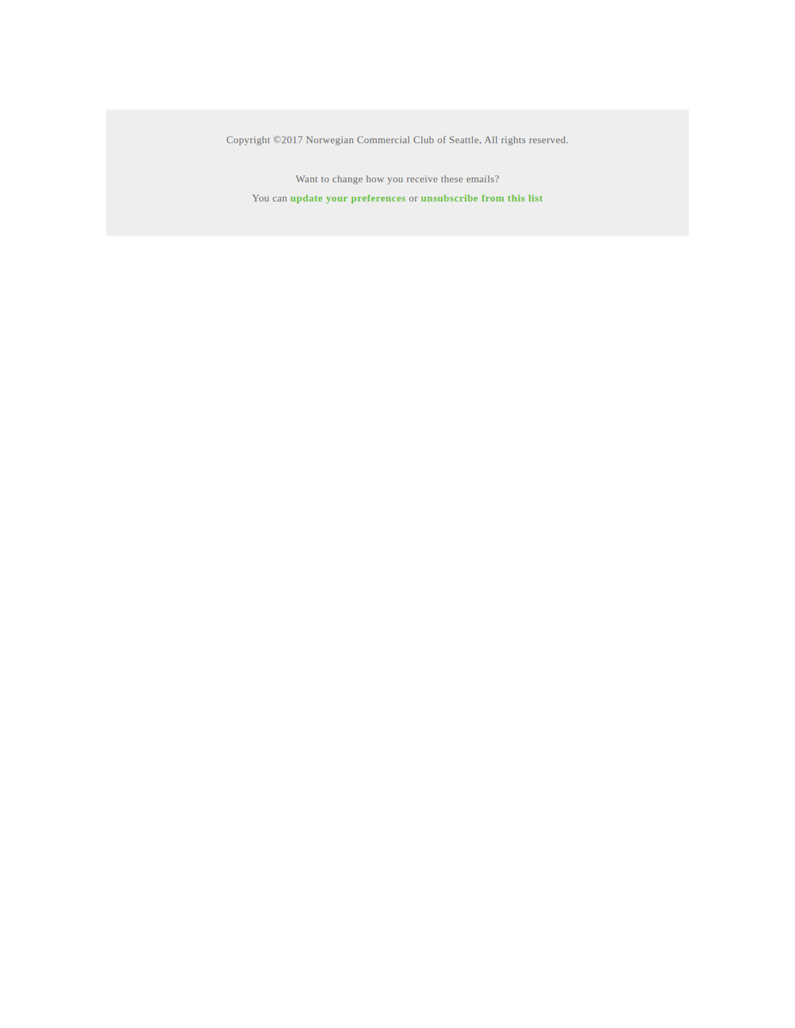Copyright ©2017 Norwegian Commercial Club of Seattle, All rights reserved.
Want to change how you receive these emails?
You can update your preferences or unsubscribe from this list